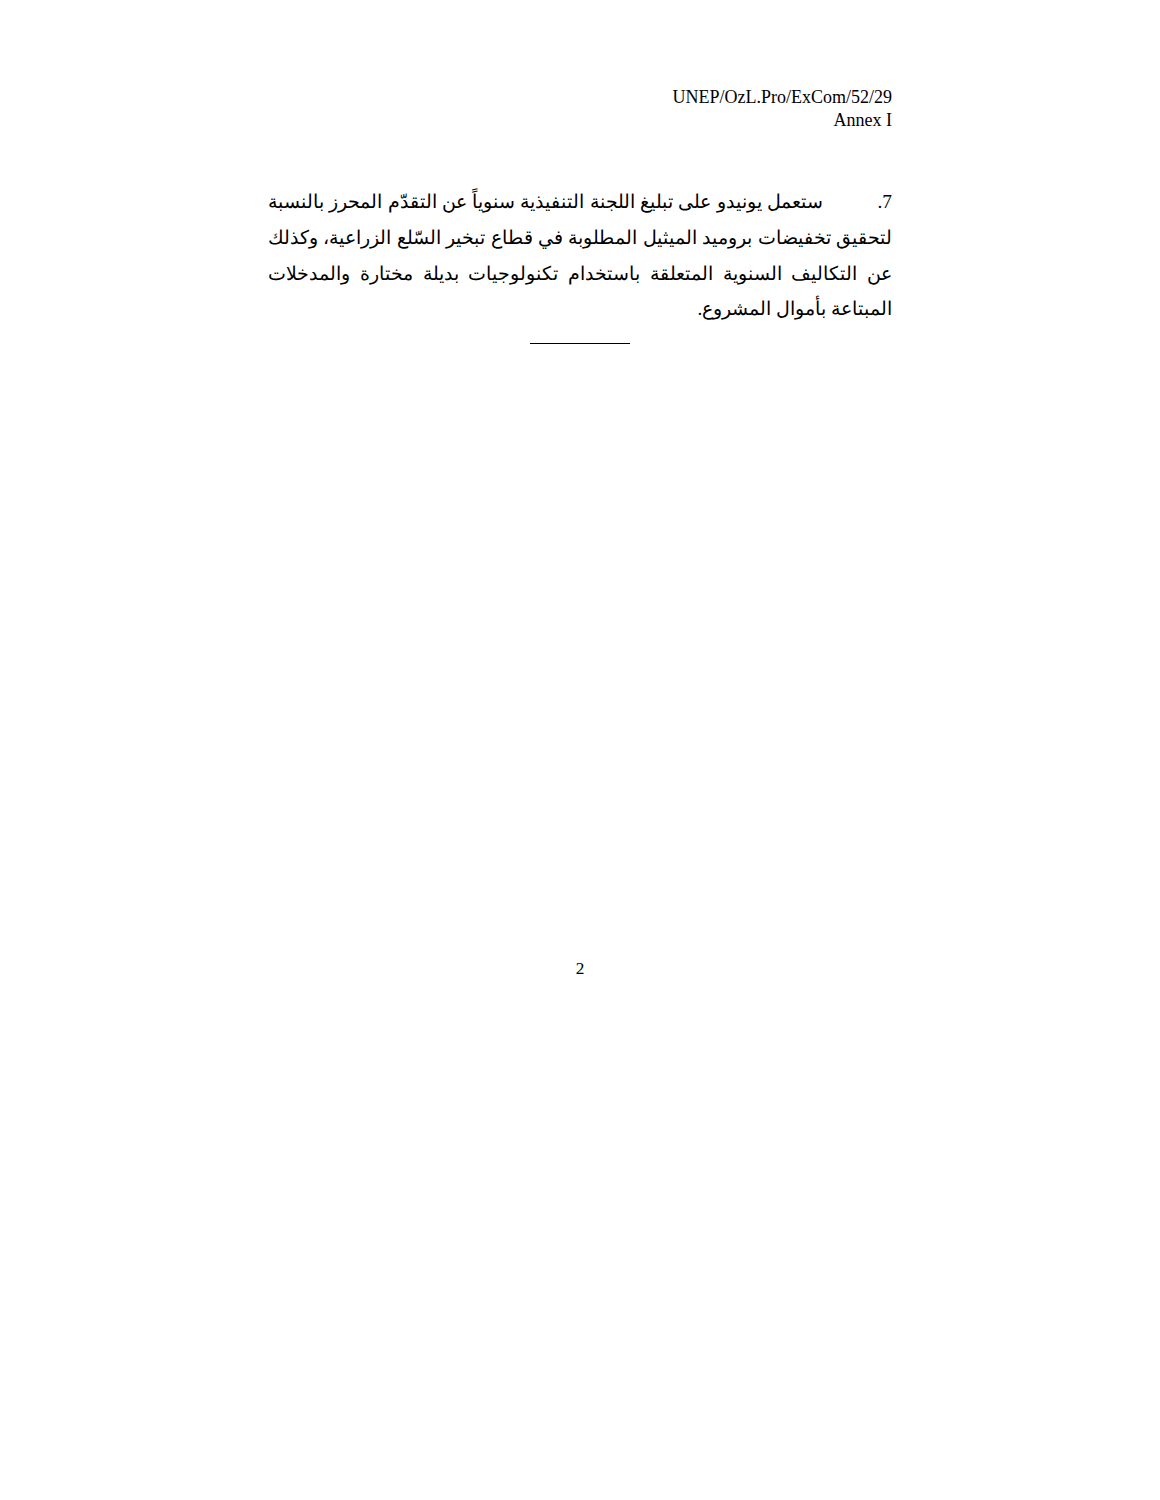UNEP/OzL.Pro/ExCom/52/29
Annex I
7. ستعمل يونيدو على تبليغ اللجنة التنفيذية سنوياً عن التقدّم المحرز بالنسبة لتحقيق تخفيضات بروميد الميثيل المطلوبة في قطاع تبخير السّلع الزراعية، وكذلك عن التكاليف السنوية المتعلقة باستخدام تكنولوجيات بديلة مختارة والمدخلات المبتاعة بأموال المشروع.
2